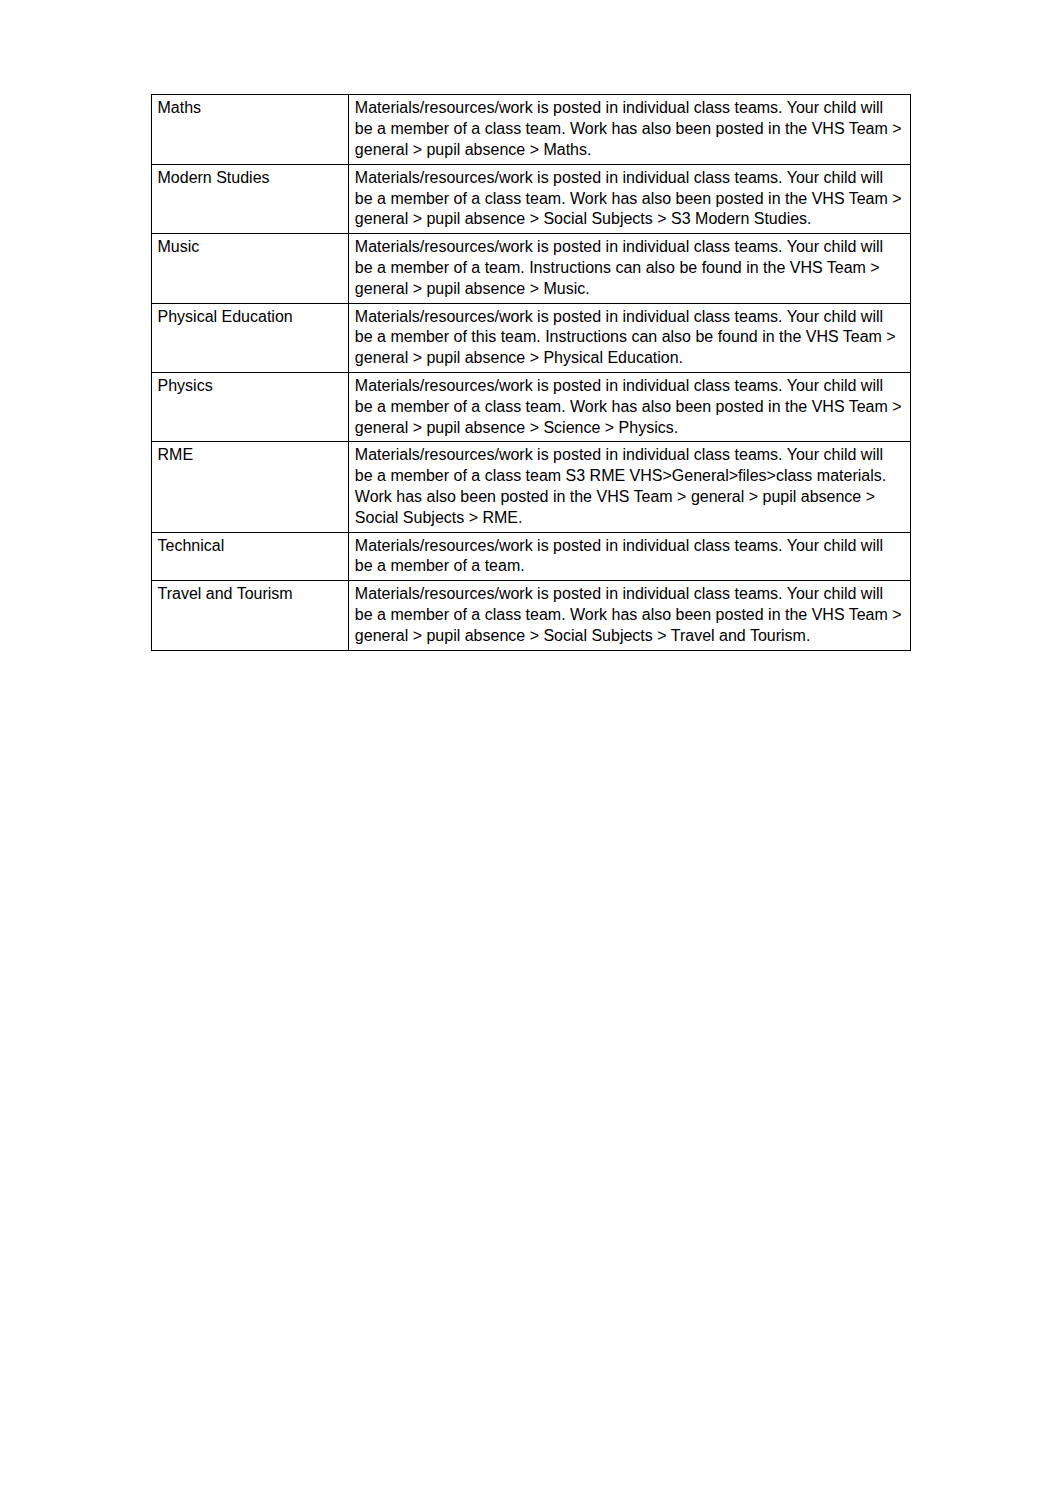| Maths | Materials/resources/work is posted in individual class teams. Your child will be a member of a class team. Work has also been posted in the VHS Team > general > pupil absence > Maths. |
| Modern Studies | Materials/resources/work is posted in individual class teams. Your child will be a member of a class team. Work has also been posted in the VHS Team > general > pupil absence > Social Subjects > S3 Modern Studies. |
| Music | Materials/resources/work is posted in individual class teams. Your child will be a member of a team. Instructions can also be found in the VHS Team > general > pupil absence > Music. |
| Physical Education | Materials/resources/work is posted in individual class teams. Your child will be a member of this team. Instructions can also be found in the VHS Team > general > pupil absence > Physical Education. |
| Physics | Materials/resources/work is posted in individual class teams. Your child will be a member of a class team. Work has also been posted in the VHS Team > general > pupil absence > Science > Physics. |
| RME | Materials/resources/work is posted in individual class teams. Your child will be a member of a class team S3 RME VHS>General>files>class materials. Work has also been posted in the VHS Team > general > pupil absence > Social Subjects > RME. |
| Technical | Materials/resources/work is posted in individual class teams. Your child will be a member of a team. |
| Travel and Tourism | Materials/resources/work is posted in individual class teams. Your child will be a member of a class team. Work has also been posted in the VHS Team > general > pupil absence > Social Subjects > Travel and Tourism. |